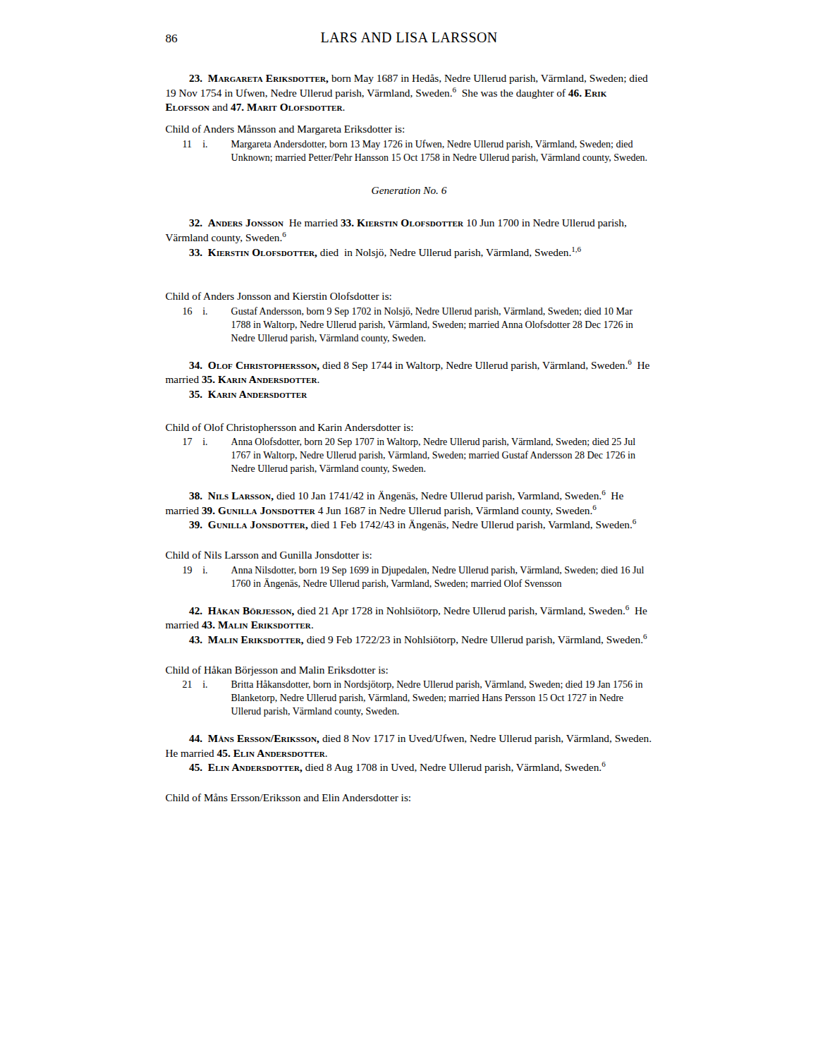86
LARS AND LISA LARSSON
23. Margareta Eriksdotter, born May 1687 in Hedås, Nedre Ullerud parish, Värmland, Sweden; died 19 Nov 1754 in Ufwen, Nedre Ullerud parish, Värmland, Sweden.6 She was the daughter of 46. Erik Elofsson and 47. Marit Olofsdotter.
Child of Anders Månsson and Margareta Eriksdotter is:
11
i.
Margareta Andersdotter, born 13 May 1726 in Ufwen, Nedre Ullerud parish, Värmland, Sweden; died Unknown; married Petter/Pehr Hansson 15 Oct 1758 in Nedre Ullerud parish, Värmland county, Sweden.
Generation No. 6
32. Anders Jonsson He married 33. Kierstin Olofsdotter 10 Jun 1700 in Nedre Ullerud parish, Värmland county, Sweden.6
33. Kierstin Olofsdotter, died in Nolsjö, Nedre Ullerud parish, Värmland, Sweden.1,6
Child of Anders Jonsson and Kierstin Olofsdotter is:
16
i.
Gustaf Andersson, born 9 Sep 1702 in Nolsjö, Nedre Ullerud parish, Värmland, Sweden; died 10 Mar 1788 in Waltorp, Nedre Ullerud parish, Värmland, Sweden; married Anna Olofsdotter 28 Dec 1726 in Nedre Ullerud parish, Värmland county, Sweden.
34. Olof Christophersson, died 8 Sep 1744 in Waltorp, Nedre Ullerud parish, Värmland, Sweden.6 He married 35. Karin Andersdotter.
35. Karin Andersdotter
Child of Olof Christophersson and Karin Andersdotter is:
17
i.
Anna Olofsdotter, born 20 Sep 1707 in Waltorp, Nedre Ullerud parish, Värmland, Sweden; died 25 Jul 1767 in Waltorp, Nedre Ullerud parish, Värmland, Sweden; married Gustaf Andersson 28 Dec 1726 in Nedre Ullerud parish, Värmland county, Sweden.
38. Nils Larsson, died 10 Jan 1741/42 in Ängenäs, Nedre Ullerud parish, Varmland, Sweden.6 He married 39. Gunilla Jonsdotter 4 Jun 1687 in Nedre Ullerud parish, Värmland county, Sweden.6
39. Gunilla Jonsdotter, died 1 Feb 1742/43 in Ängenäs, Nedre Ullerud parish, Varmland, Sweden.6
Child of Nils Larsson and Gunilla Jonsdotter is:
19
i.
Anna Nilsdotter, born 19 Sep 1699 in Djupedalen, Nedre Ullerud parish, Värmland, Sweden; died 16 Jul 1760 in Ängenäs, Nedre Ullerud parish, Varmland, Sweden; married Olof Svensson
42. Håkan Börjesson, died 21 Apr 1728 in Nohlsiötorp, Nedre Ullerud parish, Värmland, Sweden.6 He married 43. Malin Eriksdotter.
43. Malin Eriksdotter, died 9 Feb 1722/23 in Nohlsiötorp, Nedre Ullerud parish, Värmland, Sweden.6
Child of Håkan Börjesson and Malin Eriksdotter is:
21
i.
Britta Håkansdotter, born in Nordsjötorp, Nedre Ullerud parish, Värmland, Sweden; died 19 Jan 1756 in Blanketorp, Nedre Ullerud parish, Värmland, Sweden; married Hans Persson 15 Oct 1727 in Nedre Ullerud parish, Värmland county, Sweden.
44. Måns Ersson/Eriksson, died 8 Nov 1717 in Uved/Ufwen, Nedre Ullerud parish, Värmland, Sweden. He married 45. Elin Andersdotter.
45. Elin Andersdotter, died 8 Aug 1708 in Uved, Nedre Ullerud parish, Värmland, Sweden.6
Child of Måns Ersson/Eriksson and Elin Andersdotter is: